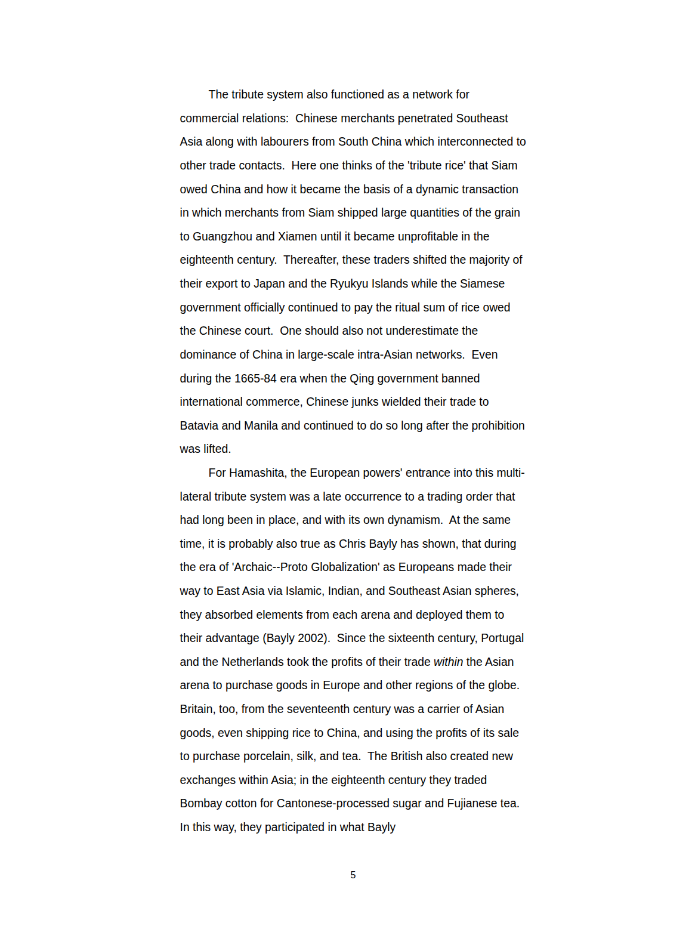The tribute system also functioned as a network for commercial relations: Chinese merchants penetrated Southeast Asia along with labourers from South China which interconnected to other trade contacts. Here one thinks of the 'tribute rice' that Siam owed China and how it became the basis of a dynamic transaction in which merchants from Siam shipped large quantities of the grain to Guangzhou and Xiamen until it became unprofitable in the eighteenth century. Thereafter, these traders shifted the majority of their export to Japan and the Ryukyu Islands while the Siamese government officially continued to pay the ritual sum of rice owed the Chinese court. One should also not underestimate the dominance of China in large-scale intra-Asian networks. Even during the 1665-84 era when the Qing government banned international commerce, Chinese junks wielded their trade to Batavia and Manila and continued to do so long after the prohibition was lifted.
For Hamashita, the European powers' entrance into this multi-lateral tribute system was a late occurrence to a trading order that had long been in place, and with its own dynamism. At the same time, it is probably also true as Chris Bayly has shown, that during the era of 'Archaic--Proto Globalization' as Europeans made their way to East Asia via Islamic, Indian, and Southeast Asian spheres, they absorbed elements from each arena and deployed them to their advantage (Bayly 2002). Since the sixteenth century, Portugal and the Netherlands took the profits of their trade within the Asian arena to purchase goods in Europe and other regions of the globe. Britain, too, from the seventeenth century was a carrier of Asian goods, even shipping rice to China, and using the profits of its sale to purchase porcelain, silk, and tea. The British also created new exchanges within Asia; in the eighteenth century they traded Bombay cotton for Cantonese-processed sugar and Fujianese tea. In this way, they participated in what Bayly
5